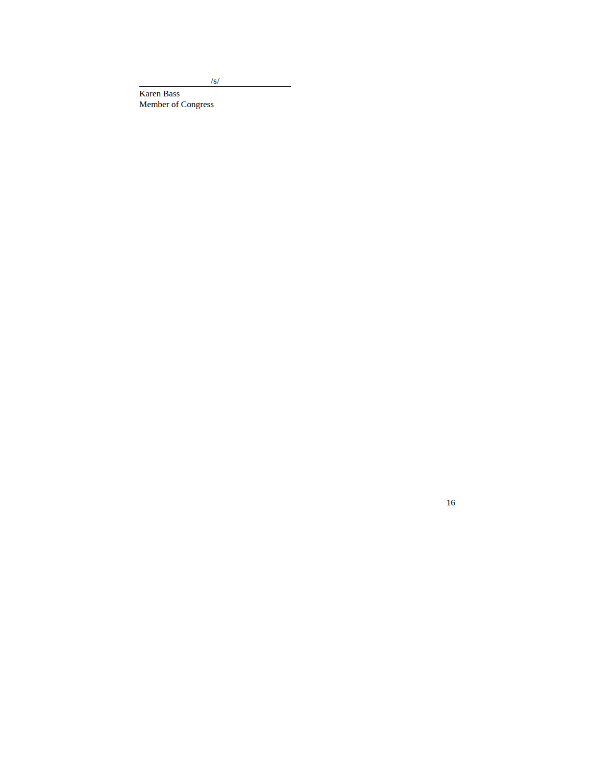/s/
Karen Bass
Member of Congress
16